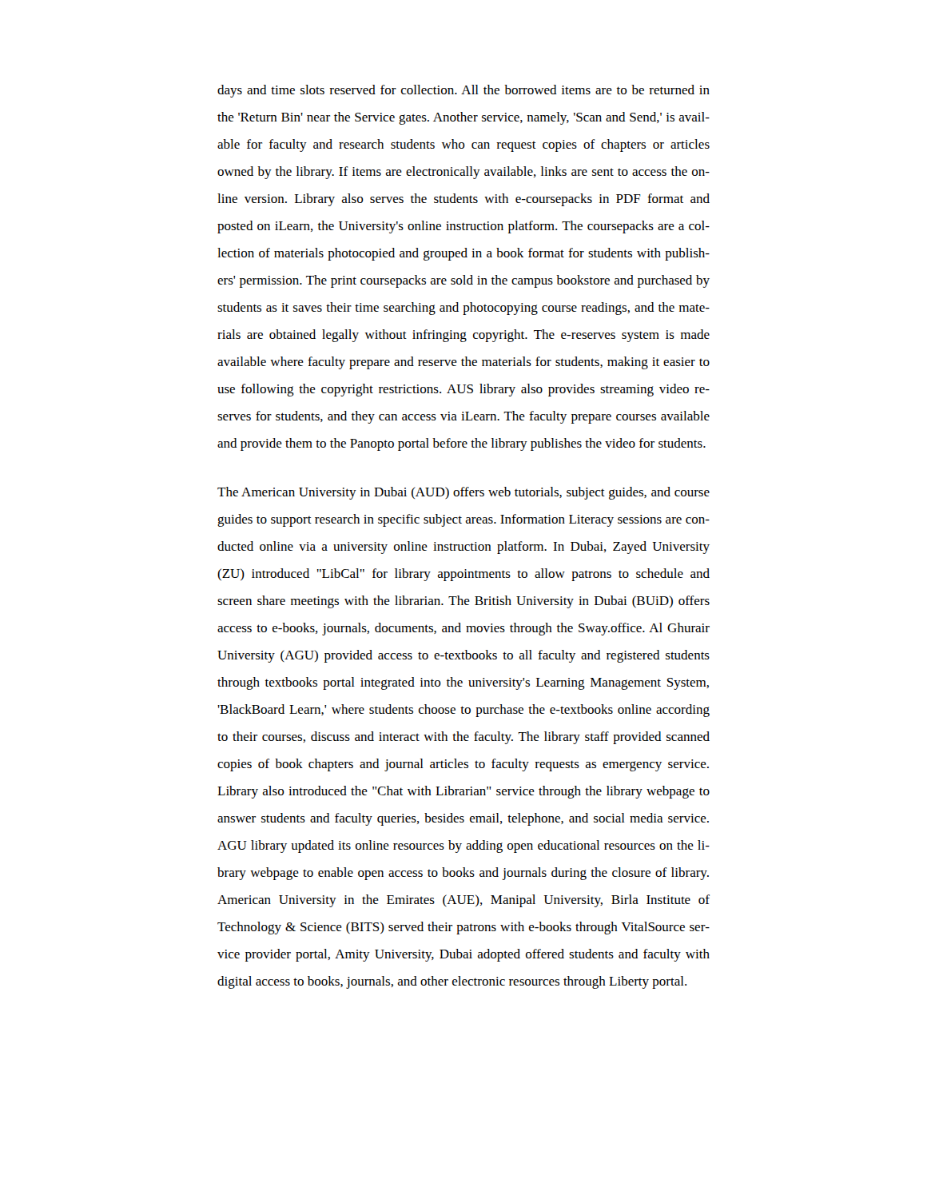days and time slots reserved for collection. All the borrowed items are to be returned in the 'Return Bin' near the Service gates. Another service, namely, 'Scan and Send,' is available for faculty and research students who can request copies of chapters or articles owned by the library. If items are electronically available, links are sent to access the online version. Library also serves the students with e-coursepacks in PDF format and posted on iLearn, the University's online instruction platform. The coursepacks are a collection of materials photocopied and grouped in a book format for students with publishers' permission. The print coursepacks are sold in the campus bookstore and purchased by students as it saves their time searching and photocopying course readings, and the materials are obtained legally without infringing copyright. The e-reserves system is made available where faculty prepare and reserve the materials for students, making it easier to use following the copyright restrictions. AUS library also provides streaming video reserves for students, and they can access via iLearn. The faculty prepare courses available and provide them to the Panopto portal before the library publishes the video for students.
The American University in Dubai (AUD) offers web tutorials, subject guides, and course guides to support research in specific subject areas. Information Literacy sessions are conducted online via a university online instruction platform. In Dubai, Zayed University (ZU) introduced "LibCal" for library appointments to allow patrons to schedule and screen share meetings with the librarian. The British University in Dubai (BUiD) offers access to e-books, journals, documents, and movies through the Sway.office. Al Ghurair University (AGU) provided access to e-textbooks to all faculty and registered students through textbooks portal integrated into the university's Learning Management System, 'BlackBoard Learn,' where students choose to purchase the e-textbooks online according to their courses, discuss and interact with the faculty. The library staff provided scanned copies of book chapters and journal articles to faculty requests as emergency service. Library also introduced the "Chat with Librarian" service through the library webpage to answer students and faculty queries, besides email, telephone, and social media service. AGU library updated its online resources by adding open educational resources on the library webpage to enable open access to books and journals during the closure of library. American University in the Emirates (AUE), Manipal University, Birla Institute of Technology & Science (BITS) served their patrons with e-books through VitalSource service provider portal, Amity University, Dubai adopted offered students and faculty with digital access to books, journals, and other electronic resources through Liberty portal.